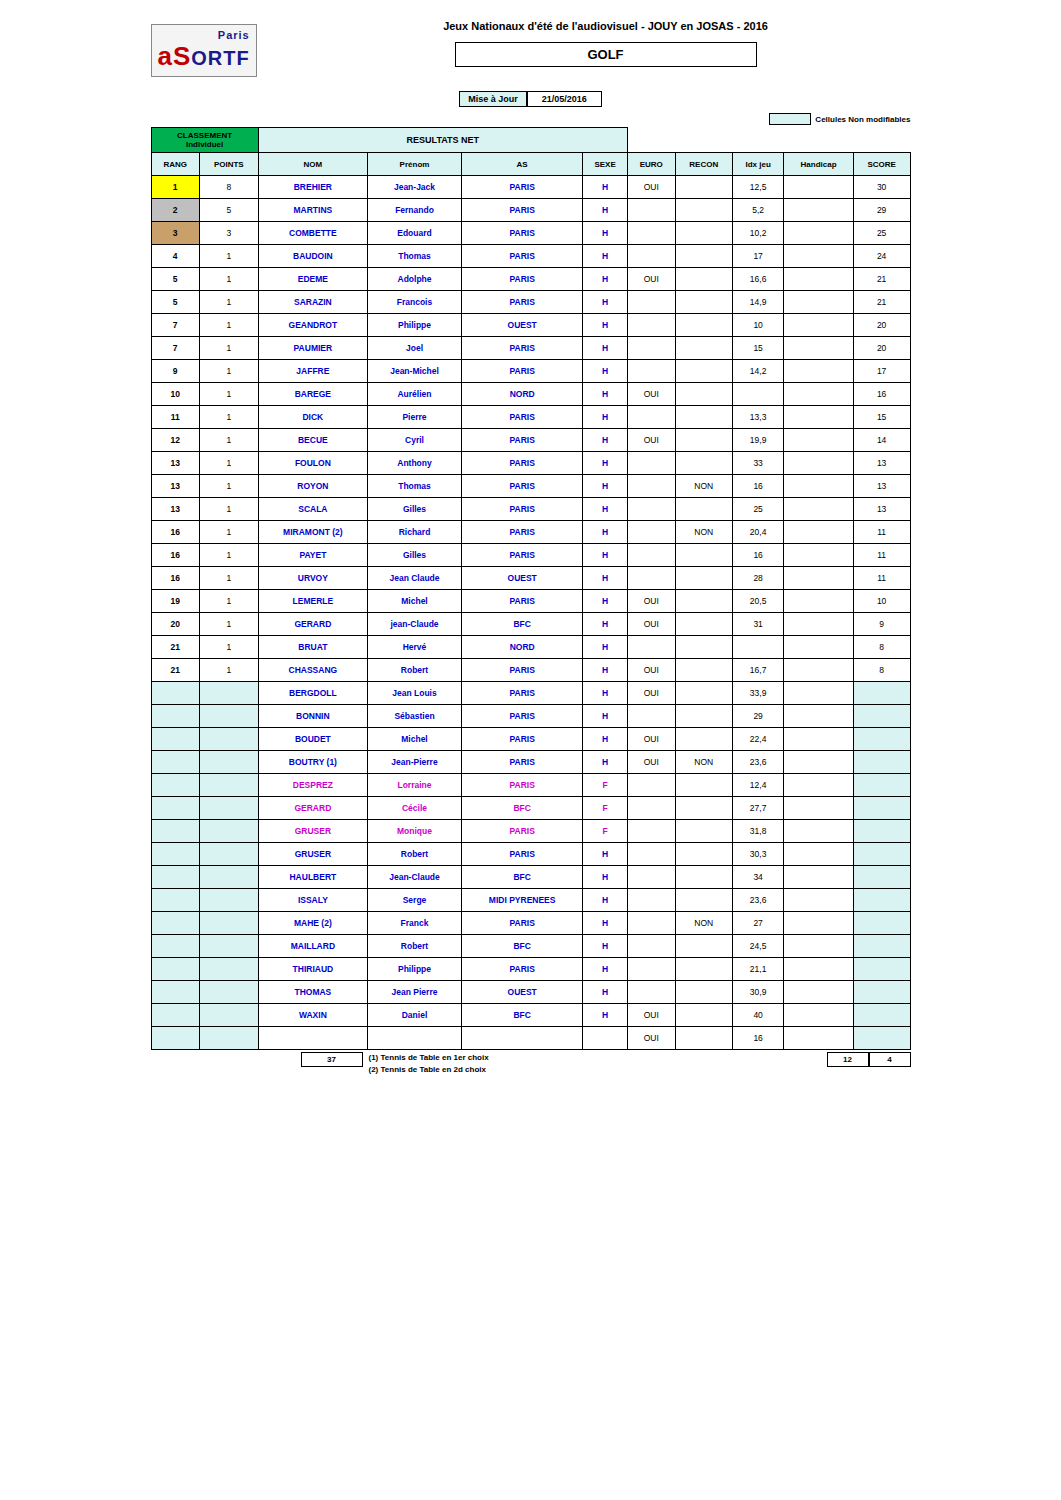Paris aSORTF
Jeux Nationaux d'été de l'audiovisuel - JOUY en JOSAS - 2016
GOLF
Mise à Jour
21/05/2016
Cellules Non modifiables
| CLASSEMENT Individuel | RESULTATS NET | | |
| --- | --- | --- | --- |
| RANG | POINTS | NOM | Prénom | AS | SEXE | EURO | RECON | Idx jeu | Handicap | SCORE |
| 1 | 8 | BREHIER | Jean-Jack | PARIS | H | OUI | | 12,5 | | 30 |
| 2 | 5 | MARTINS | Fernando | PARIS | H | | | 5,2 | | 29 |
| 3 | 3 | COMBETTE | Edouard | PARIS | H | | | 10,2 | | 25 |
| 4 | 1 | BAUDOIN | Thomas | PARIS | H | | | 17 | | 24 |
| 5 | 1 | EDEME | Adolphe | PARIS | H | OUI | | 16,6 | | 21 |
| 5 | 1 | SARAZIN | Francois | PARIS | H | | | 14,9 | | 21 |
| 7 | 1 | GEANDROT | Philippe | OUEST | H | | | 10 | | 20 |
| 7 | 1 | PAUMIER | Joel | PARIS | H | | | 15 | | 20 |
| 9 | 1 | JAFFRE | Jean-Michel | PARIS | H | | | 14,2 | | 17 |
| 10 | 1 | BAREGE | Aurélien | NORD | H | OUI | | | | 16 |
| 11 | 1 | DICK | Pierre | PARIS | H | | | 13,3 | | 15 |
| 12 | 1 | BECUE | Cyril | PARIS | H | OUI | | 19,9 | | 14 |
| 13 | 1 | FOULON | Anthony | PARIS | H | | | 33 | | 13 |
| 13 | 1 | ROYON | Thomas | PARIS | H | | NON | 16 | | 13 |
| 13 | 1 | SCALA | Gilles | PARIS | H | | | 25 | | 13 |
| 16 | 1 | MIRAMONT (2) | Richard | PARIS | H | | NON | 20,4 | | 11 |
| 16 | 1 | PAYET | Gilles | PARIS | H | | | 16 | | 11 |
| 16 | 1 | URVOY | Jean Claude | OUEST | H | | | 28 | | 11 |
| 19 | 1 | LEMERLE | Michel | PARIS | H | OUI | | 20,5 | | 10 |
| 20 | 1 | GERARD | jean-Claude | BFC | H | OUI | | 31 | | 9 |
| 21 | 1 | BRUAT | Hervé | NORD | H | | | | | 8 |
| 21 | 1 | CHASSANG | Robert | PARIS | H | OUI | | 16,7 | | 8 |
| | | BERGDOLL | Jean Louis | PARIS | H | OUI | | 33,9 | | |
| | | BONNIN | Sébastien | PARIS | H | | | 29 | | |
| | | BOUDET | Michel | PARIS | H | OUI | | 22,4 | | |
| | | BOUTRY (1) | Jean-Pierre | PARIS | H | OUI | NON | 23,6 | | |
| | | DESPREZ | Lorraine | PARIS | F | | | 12,4 | | |
| | | GERARD | Cécile | BFC | F | | | 27,7 | | |
| | | GRUSER | Monique | PARIS | F | | | 31,8 | | |
| | | GRUSER | Robert | PARIS | H | | | 30,3 | | |
| | | HAULBERT | Jean-Claude | BFC | H | | | 34 | | |
| | | ISSALY | Serge | MIDI PYRENEES | H | | | 23,6 | | |
| | | MAHE (2) | Franck | PARIS | H | | NON | 27 | | |
| | | MAILLARD | Robert | BFC | H | | | 24,5 | | |
| | | THIRIAUD | Philippe | PARIS | H | | | 21,1 | | |
| | | THOMAS | Jean Pierre | OUEST | H | | | 30,9 | | |
| | | WAXIN | Daniel | BFC | H | OUI | | 40 | | |
| | | | | | | OUI | | 16 | | |
37
(1) Tennis de Table en 1er choix
(2) Tennis de Table en 2d choix
12
4